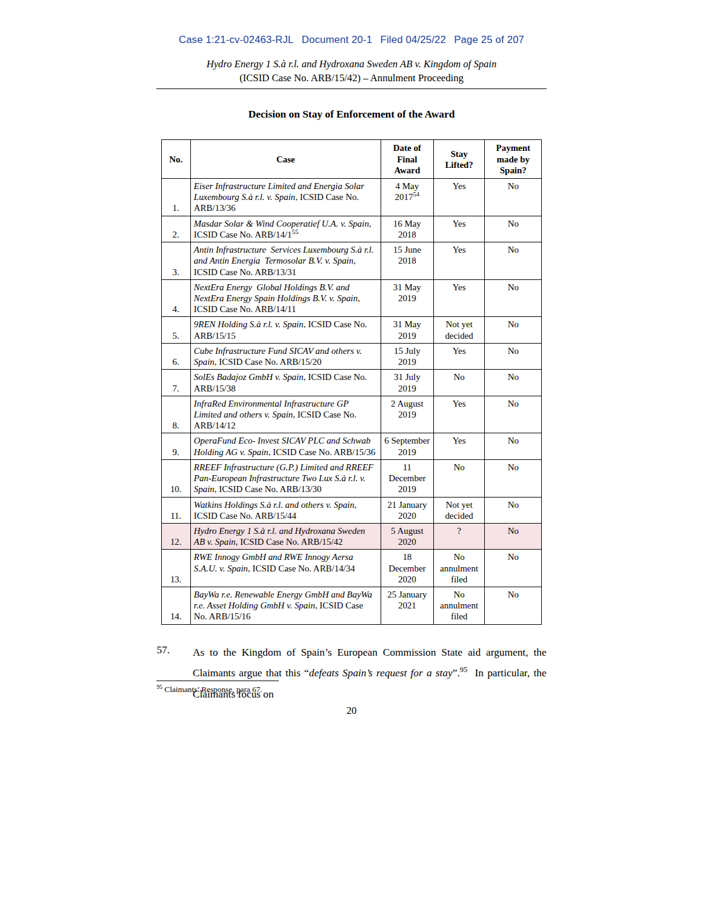Case 1:21-cv-02463-RJL Document 20-1 Filed 04/25/22 Page 25 of 207
Hydro Energy 1 S.à r.l. and Hydroxana Sweden AB v. Kingdom of Spain
(ICSID Case No. ARB/15/42) – Annulment Proceeding
Decision on Stay of Enforcement of the Award
| No. | Case | Date of Final Award | Stay Lifted? | Payment made by Spain? |
| --- | --- | --- | --- | --- |
| 1. | Eiser Infrastructure Limited and Energia Solar Luxembourg S.à r.l. v. Spain, ICSID Case No. ARB/13/36 | 4 May 2017 54 | Yes | No |
| 2. | Masdar Solar & Wind Cooperatief U.A. v. Spain, ICSID Case No. ARB/14/1 55 | 16 May 2018 | Yes | No |
| 3. | Antin Infrastructure Services Luxembourg S.à r.l. and Antin Energia Termosolar B.V. v. Spain, ICSID Case No. ARB/13/31 | 15 June 2018 | Yes | No |
| 4. | NextEra Energy Global Holdings B.V. and NextEra Energy Spain Holdings B.V. v. Spain, ICSID Case No. ARB/14/11 | 31 May 2019 | Yes | No |
| 5. | 9REN Holding S.à r.l. v. Spain, ICSID Case No. ARB/15/15 | 31 May 2019 | Not yet decided | No |
| 6. | Cube Infrastructure Fund SICAV and others v. Spain, ICSID Case No. ARB/15/20 | 15 July 2019 | Yes | No |
| 7. | SolEs Badajoz GmbH v. Spain, ICSID Case No. ARB/15/38 | 31 July 2019 | No | No |
| 8. | InfraRed Environmental Infrastructure GP Limited and others v. Spain, ICSID Case No. ARB/14/12 | 2 August 2019 | Yes | No |
| 9. | OperaFund Eco- Invest SICAV PLC and Schwab Holding AG v. Spain, ICSID Case No. ARB/15/36 | 6 September 2019 | Yes | No |
| 10. | RREEF Infrastructure (G.P.) Limited and RREEF Pan-European Infrastructure Two Lux S.à r.l. v. Spain, ICSID Case No. ARB/13/30 | 11 December 2019 | No | No |
| 11. | Watkins Holdings S.à r.l. and others v. Spain, ICSID Case No. ARB/15/44 | 21 January 2020 | Not yet decided | No |
| 12. | Hydro Energy 1 S.à r.l. and Hydroxana Sweden AB v. Spain, ICSID Case No. ARB/15/42 | 5 August 2020 | ? | No |
| 13. | RWE Innogy GmbH and RWE Innogy Aersa S.A.U. v. Spain, ICSID Case No. ARB/14/34 | 18 December 2020 | No annulment filed | No |
| 14. | BayWa r.e. Renewable Energy GmbH and BayWa r.e. Asset Holding GmbH v. Spain, ICSID Case No. ARB/15/16 | 25 January 2021 | No annulment filed | No |
57.
As to the Kingdom of Spain’s European Commission State aid argument, the Claimants argue that this “defeats Spain’s request for a stay”.95 In particular, the Claimants focus on
95 Claimants’ Response, para 67.
20